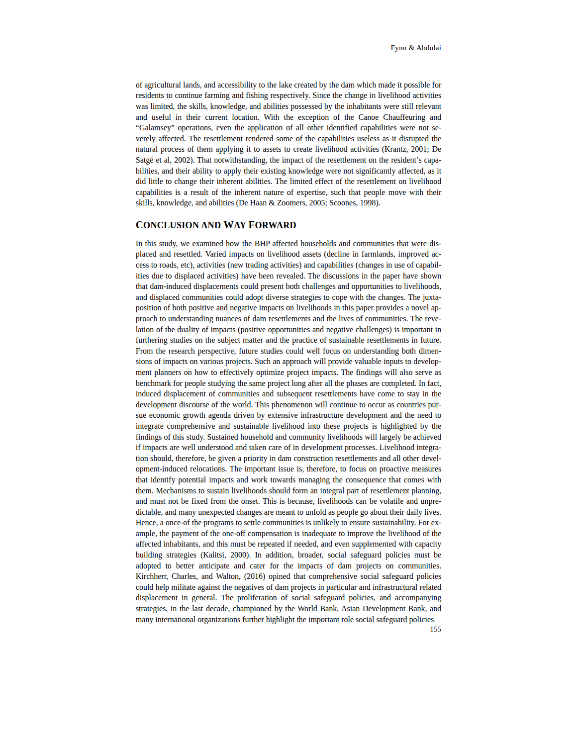Fynn & Abdulai
of agricultural lands, and accessibility to the lake created by the dam which made it possible for residents to continue farming and fishing respectively. Since the change in livelihood activities was limited, the skills, knowledge, and abilities possessed by the inhabitants were still relevant and useful in their current location. With the exception of the Canoe Chauffeuring and “Galamsey” operations, even the application of all other identified capabilities were not severely affected. The resettlement rendered some of the capabilities useless as it disrupted the natural process of them applying it to assets to create livelihood activities (Krantz, 2001; De Satgé et al, 2002). That notwithstanding, the impact of the resettlement on the resident’s capabilities, and their ability to apply their existing knowledge were not significantly affected, as it did little to change their inherent abilities. The limited effect of the resettlement on livelihood capabilities is a result of the inherent nature of expertise, such that people move with their skills, knowledge, and abilities (De Haan & Zoomers, 2005; Scoones, 1998).
CONCLUSION AND WAY FORWARD
In this study, we examined how the BHP affected households and communities that were displaced and resettled. Varied impacts on livelihood assets (decline in farmlands, improved access to roads, etc), activities (new trading activities) and capabilities (changes in use of capabilities due to displaced activities) have been revealed. The discussions in the paper have shown that dam-induced displacements could present both challenges and opportunities to livelihoods, and displaced communities could adopt diverse strategies to cope with the changes. The juxtaposition of both positive and negative impacts on livelihoods in this paper provides a novel approach to understanding nuances of dam resettlements and the lives of communities. The revelation of the duality of impacts (positive opportunities and negative challenges) is important in furthering studies on the subject matter and the practice of sustainable resettlements in future. From the research perspective, future studies could well focus on understanding both dimensions of impacts on various projects. Such an approach will provide valuable inputs to development planners on how to effectively optimize project impacts. The findings will also serve as benchmark for people studying the same project long after all the phases are completed. In fact, induced displacement of communities and subsequent resettlements have come to stay in the development discourse of the world. This phenomenon will continue to occur as countries pursue economic growth agenda driven by extensive infrastructure development and the need to integrate comprehensive and sustainable livelihood into these projects is highlighted by the findings of this study. Sustained household and community livelihoods will largely be achieved if impacts are well understood and taken care of in development processes. Livelihood integration should, therefore, be given a priority in dam construction resettlements and all other development-induced relocations. The important issue is, therefore, to focus on proactive measures that identify potential impacts and work towards managing the consequence that comes with them. Mechanisms to sustain livelihoods should form an integral part of resettlement planning, and must not be fixed from the onset. This is because, livelihoods can be volatile and unpredictable, and many unexpected changes are meant to unfold as people go about their daily lives. Hence, a once-of the programs to settle communities is unlikely to ensure sustainability. For example, the payment of the one-off compensation is inadequate to improve the livelihood of the affected inhabitants, and this must be repeated if needed, and even supplemented with capacity building strategies (Kalitsi, 2000). In addition, broader, social safeguard policies must be adopted to better anticipate and cater for the impacts of dam projects on communities. Kirchherr, Charles, and Walton, (2016) opined that comprehensive social safeguard policies could help militate against the negatives of dam projects in particular and infrastructural related displacement in general. The proliferation of social safeguard policies, and accompanying strategies, in the last decade, championed by the World Bank, Asian Development Bank, and many international organizations further highlight the important role social safeguard policies
155